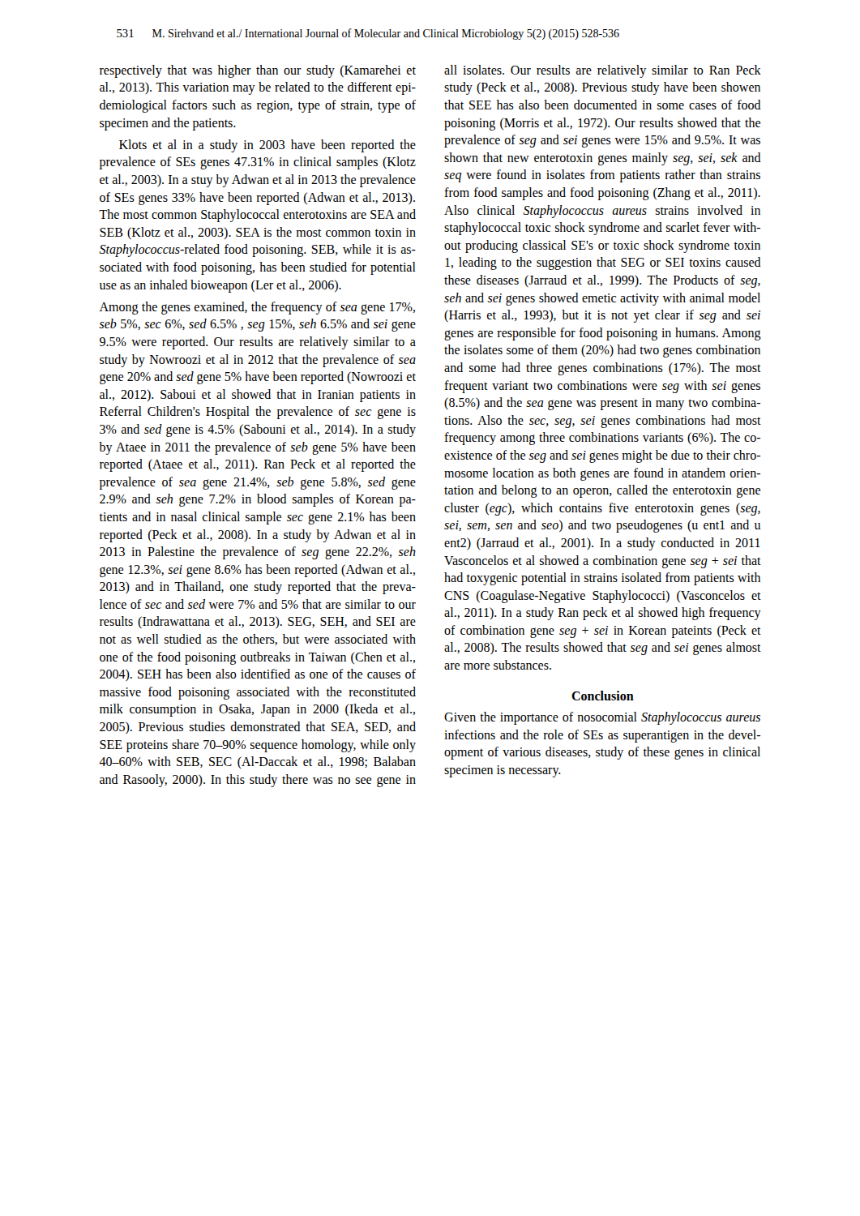531 M. Sirehvand et al./ International Journal of Molecular and Clinical Microbiology 5(2) (2015) 528-536
respectively that was higher than our study (Kamarehei et al., 2013). This variation may be related to the different epidemiological factors such as region, type of strain, type of specimen and the patients.
Klots et al in a study in 2003 have been reported the prevalence of SEs genes 47.31% in clinical samples (Klotz et al., 2003). In a stuy by Adwan et al in 2013 the prevalence of SEs genes 33% have been reported (Adwan et al., 2013). The most common Staphylococcal enterotoxins are SEA and SEB (Klotz et al., 2003). SEA is the most common toxin in Staphylococcus-related food poisoning. SEB, while it is associated with food poisoning, has been studied for potential use as an inhaled bioweapon (Ler et al., 2006).
Among the genes examined, the frequency of sea gene 17%, seb 5%, sec 6%, sed 6.5% , seg 15%, seh 6.5% and sei gene 9.5% were reported. Our results are relatively similar to a study by Nowroozi et al in 2012 that the prevalence of sea gene 20% and sed gene 5% have been reported (Nowroozi et al., 2012). Saboui et al showed that in Iranian patients in Referral Children's Hospital the prevalence of sec gene is 3% and sed gene is 4.5% (Sabouni et al., 2014). In a study by Ataee in 2011 the prevalence of seb gene 5% have been reported (Ataee et al., 2011). Ran Peck et al reported the prevalence of sea gene 21.4%, seb gene 5.8%, sed gene 2.9% and seh gene 7.2% in blood samples of Korean patients and in nasal clinical sample sec gene 2.1% has been reported (Peck et al., 2008). In a study by Adwan et al in 2013 in Palestine the prevalence of seg gene 22.2%, seh gene 12.3%, sei gene 8.6% has been reported (Adwan et al., 2013) and in Thailand, one study reported that the prevalence of sec and sed were 7% and 5% that are similar to our results (Indrawattana et al., 2013). SEG, SEH, and SEI are not as well studied as the others, but were associated with one of the food poisoning outbreaks in Taiwan (Chen et al., 2004). SEH has been also identified as one of the causes of massive food poisoning associated with the reconstituted milk consumption in Osaka, Japan in 2000 (Ikeda et al., 2005). Previous studies demonstrated that SEA, SED, and SEE proteins share 70–90% sequence homology, while only 40–60% with SEB, SEC (Al-Daccak et al., 1998; Balaban and Rasooly, 2000). In this study there was no see gene in all isolates. Our results are relatively similar to Ran Peck study (Peck et al., 2008). Previous study have been showen that SEE has also been documented in some cases of food poisoning (Morris et al., 1972). Our results showed that the prevalence of seg and sei genes were 15% and 9.5%. It was shown that new enterotoxin genes mainly seg, sei, sek and seq were found in isolates from patients rather than strains from food samples and food poisoning (Zhang et al., 2011). Also clinical Staphylococcus aureus strains involved in staphylococcal toxic shock syndrome and scarlet fever without producing classical SE's or toxic shock syndrome toxin 1, leading to the suggestion that SEG or SEI toxins caused these diseases (Jarraud et al., 1999). The Products of seg, seh and sei genes showed emetic activity with animal model (Harris et al., 1993), but it is not yet clear if seg and sei genes are responsible for food poisoning in humans. Among the isolates some of them (20%) had two genes combination and some had three genes combinations (17%). The most frequent variant two combinations were seg with sei genes (8.5%) and the sea gene was present in many two combinations. Also the sec, seg, sei genes combinations had most frequency among three combinations variants (6%). The coexistence of the seg and sei genes might be due to their chromosome location as both genes are found in atandem orientation and belong to an operon, called the enterotoxin gene cluster (egc), which contains five enterotoxin genes (seg, sei, sem, sen and seo) and two pseudogenes (u ent1 and u ent2) (Jarraud et al., 2001). In a study conducted in 2011 Vasconcelos et al showed a combination gene seg + sei that had toxygenic potential in strains isolated from patients with CNS (Coagulase-Negative Staphylococci) (Vasconcelos et al., 2011). In a study Ran peck et al showed high frequency of combination gene seg + sei in Korean pateints (Peck et al., 2008). The results showed that seg and sei genes almost are more substances.
Conclusion
Given the importance of nosocomial Staphylococcus aureus infections and the role of SEs as superantigen in the development of various diseases, study of these genes in clinical specimen is necessary.